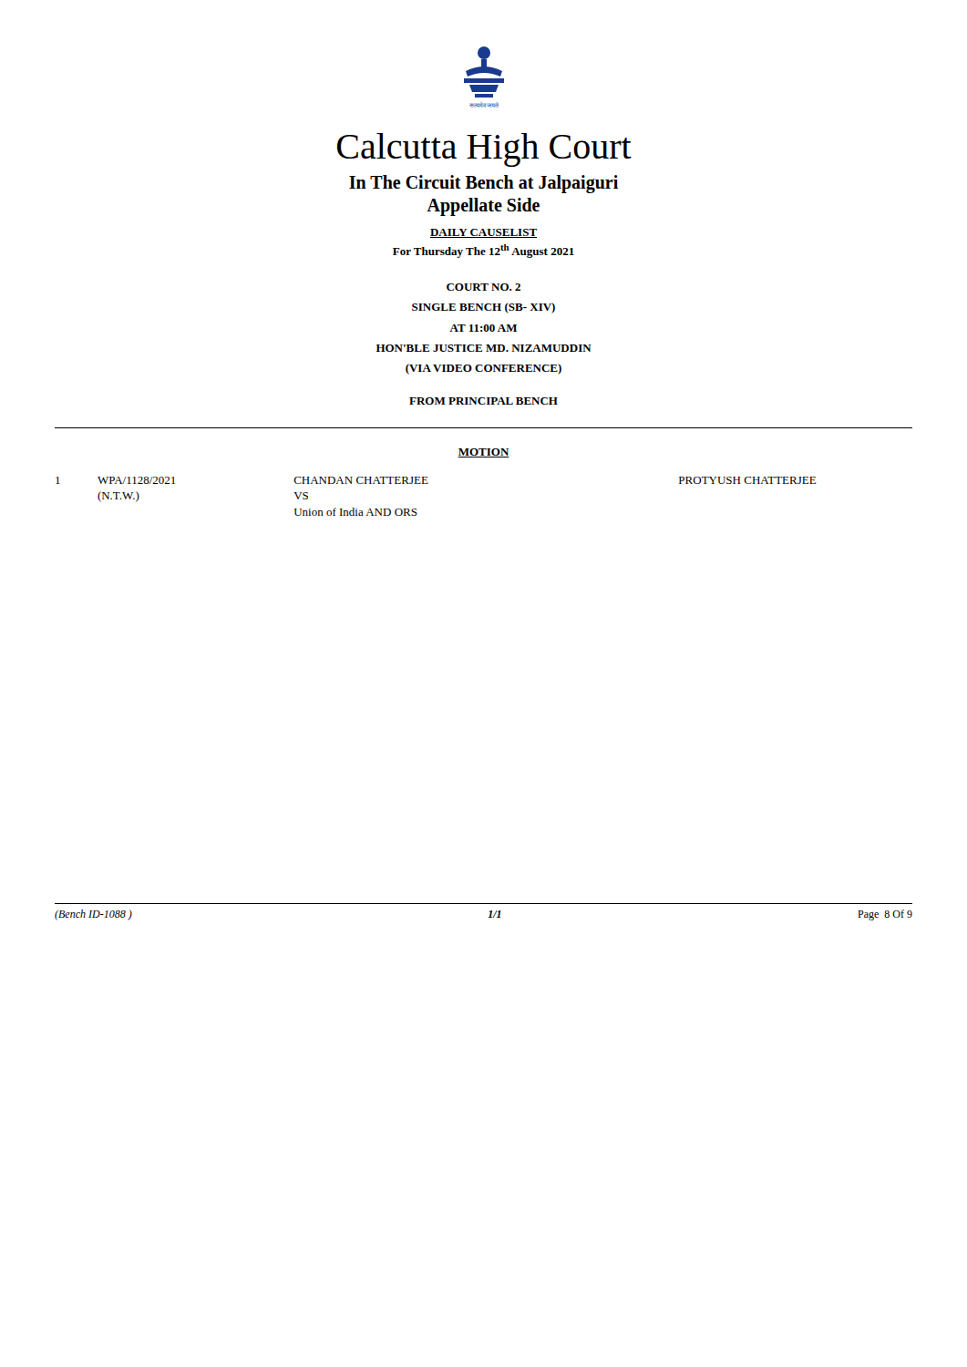Calcutta High Court
In The Circuit Bench at Jalpaiguri
Appellate Side
DAILY CAUSELIST
For Thursday The 12th August 2021
COURT NO. 2
SINGLE BENCH (SB- XIV)
AT 11:00 AM
HON'BLE JUSTICE MD. NIZAMUDDIN
(VIA VIDEO CONFERENCE)
FROM PRINCIPAL BENCH
MOTION
| 1 | WPA/1128/2021 (N.T.W.) | CHANDAN CHATTERJEE VS Union of India AND ORS | PROTYUSH CHATTERJEE |
(Bench ID-1088 )
1/1
Page 8 Of 9